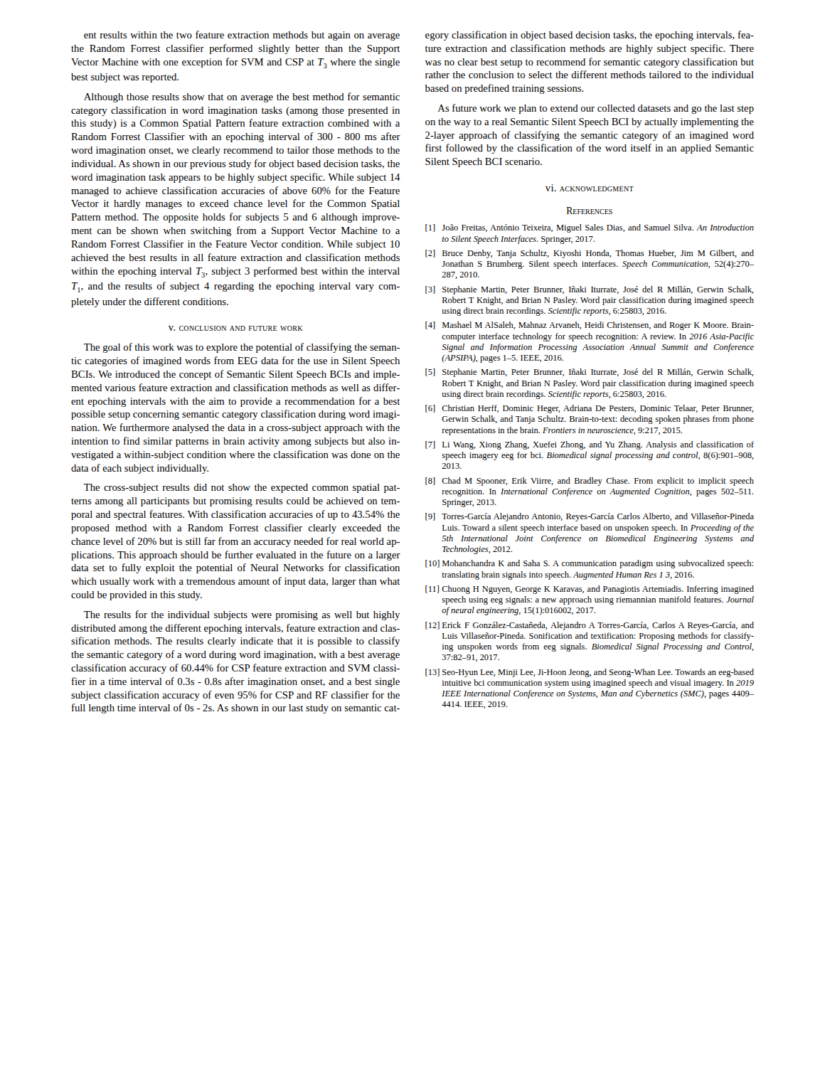ent results within the two feature extraction methods but again on average the Random Forrest classifier performed slightly better than the Support Vector Machine with one exception for SVM and CSP at T3 where the single best subject was reported.
Although those results show that on average the best method for semantic category classification in word imagination tasks (among those presented in this study) is a Common Spatial Pattern feature extraction combined with a Random Forrest Classifier with an epoching interval of 300 - 800 ms after word imagination onset, we clearly recommend to tailor those methods to the individual. As shown in our previous study for object based decision tasks, the word imagination task appears to be highly subject specific. While subject 14 managed to achieve classification accuracies of above 60% for the Feature Vector it hardly manages to exceed chance level for the Common Spatial Pattern method. The opposite holds for subjects 5 and 6 although improvement can be shown when switching from a Support Vector Machine to a Random Forrest Classifier in the Feature Vector condition. While subject 10 achieved the best results in all feature extraction and classification methods within the epoching interval T3, subject 3 performed best within the interval T1, and the results of subject 4 regarding the epoching interval vary completely under the different conditions.
V. Conclusion and future work
The goal of this work was to explore the potential of classifying the semantic categories of imagined words from EEG data for the use in Silent Speech BCIs. We introduced the concept of Semantic Silent Speech BCIs and implemented various feature extraction and classification methods as well as different epoching intervals with the aim to provide a recommendation for a best possible setup concerning semantic category classification during word imagination. We furthermore analysed the data in a cross-subject approach with the intention to find similar patterns in brain activity among subjects but also investigated a within-subject condition where the classification was done on the data of each subject individually.
The cross-subject results did not show the expected common spatial patterns among all participants but promising results could be achieved on temporal and spectral features. With classification accuracies of up to 43.54% the proposed method with a Random Forrest classifier clearly exceeded the chance level of 20% but is still far from an accuracy needed for real world applications. This approach should be further evaluated in the future on a larger data set to fully exploit the potential of Neural Networks for classification which usually work with a tremendous amount of input data, larger than what could be provided in this study.
The results for the individual subjects were promising as well but highly distributed among the different epoching intervals, feature extraction and classification methods. The results clearly indicate that it is possible to classify the semantic category of a word during word imagination, with a best average classification accuracy of 60.44% for CSP feature extraction and SVM classifier in a time interval of 0.3s - 0.8s after imagination onset, and a best single subject classification accuracy of even 95% for CSP and RF classifier for the full length time interval of 0s - 2s. As shown in our last study on semantic category classification in object based decision tasks, the epoching intervals, feature extraction and classification methods are highly subject specific. There was no clear best setup to recommend for semantic category classification but rather the conclusion to select the different methods tailored to the individual based on predefined training sessions.
As future work we plan to extend our collected datasets and go the last step on the way to a real Semantic Silent Speech BCI by actually implementing the 2-layer approach of classifying the semantic category of an imagined word first followed by the classification of the word itself in an applied Semantic Silent Speech BCI scenario.
VI. Acknowledgment
References
João Freitas, António Teixeira, Miguel Sales Dias, and Samuel Silva. An Introduction to Silent Speech Interfaces. Springer, 2017.
Bruce Denby, Tanja Schultz, Kiyoshi Honda, Thomas Hueber, Jim M Gilbert, and Jonathan S Brumberg. Silent speech interfaces. Speech Communication, 52(4):270–287, 2010.
Stephanie Martin, Peter Brunner, Iñaki Iturrate, José del R Millán, Gerwin Schalk, Robert T Knight, and Brian N Pasley. Word pair classification during imagined speech using direct brain recordings. Scientific reports, 6:25803, 2016.
Mashael M AlSaleh, Mahnaz Arvaneh, Heidi Christensen, and Roger K Moore. Brain-computer interface technology for speech recognition: A review. In 2016 Asia-Pacific Signal and Information Processing Association Annual Summit and Conference (APSIPA), pages 1–5. IEEE, 2016.
Stephanie Martin, Peter Brunner, Iñaki Iturrate, José del R Millán, Gerwin Schalk, Robert T Knight, and Brian N Pasley. Word pair classification during imagined speech using direct brain recordings. Scientific reports, 6:25803, 2016.
Christian Herff, Dominic Heger, Adriana De Pesters, Dominic Telaar, Peter Brunner, Gerwin Schalk, and Tanja Schultz. Brain-to-text: decoding spoken phrases from phone representations in the brain. Frontiers in neuroscience, 9:217, 2015.
Li Wang, Xiong Zhang, Xuefei Zhong, and Yu Zhang. Analysis and classification of speech imagery eeg for bci. Biomedical signal processing and control, 8(6):901–908, 2013.
Chad M Spooner, Erik Viirre, and Bradley Chase. From explicit to implicit speech recognition. In International Conference on Augmented Cognition, pages 502–511. Springer, 2013.
Torres-García Alejandro Antonio, Reyes-García Carlos Alberto, and Villaseñor-Pineda Luis. Toward a silent speech interface based on unspoken speech. In Proceeding of the 5th International Joint Conference on Biomedical Engineering Systems and Technologies, 2012.
Mohanchandra K and Saha S. A communication paradigm using subvocalized speech: translating brain signals into speech. Augmented Human Res 1 3, 2016.
Chuong H Nguyen, George K Karavas, and Panagiotis Artemiadis. Inferring imagined speech using eeg signals: a new approach using riemannian manifold features. Journal of neural engineering, 15(1):016002, 2017.
Erick F González-Castañeda, Alejandro A Torres-García, Carlos A Reyes-García, and Luis Villaseñor-Pineda. Sonification and textification: Proposing methods for classifying unspoken words from eeg signals. Biomedical Signal Processing and Control, 37:82–91, 2017.
Seo-Hyun Lee, Minji Lee, Ji-Hoon Jeong, and Seong-Whan Lee. Towards an eeg-based intuitive bci communication system using imagined speech and visual imagery. In 2019 IEEE International Conference on Systems, Man and Cybernetics (SMC), pages 4409–4414. IEEE, 2019.